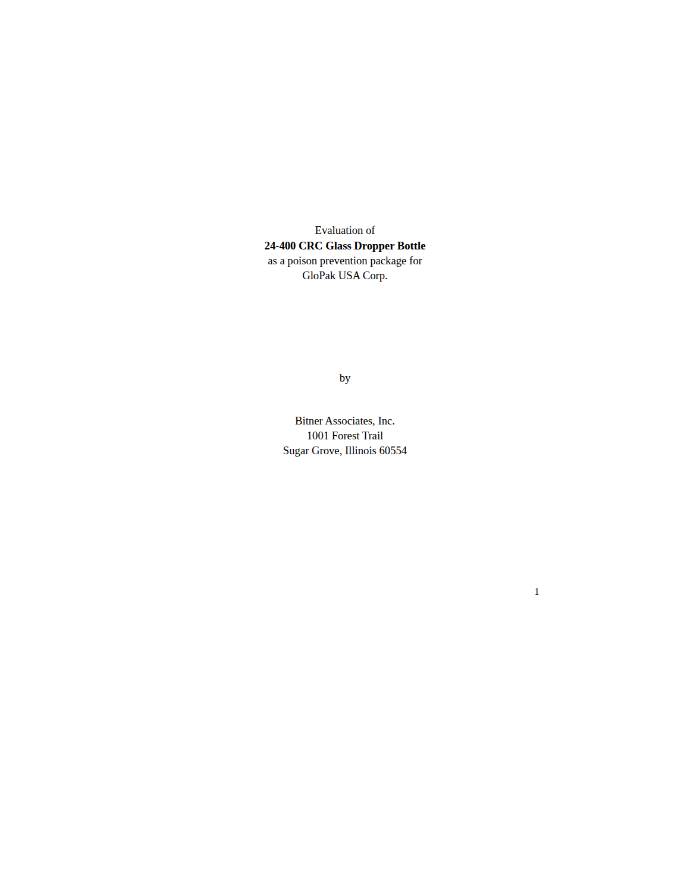Evaluation of
24-400 CRC Glass Dropper Bottle
as a poison prevention package for
GloPak USA Corp.
by
Bitner Associates, Inc.
1001 Forest Trail
Sugar Grove, Illinois 60554
1